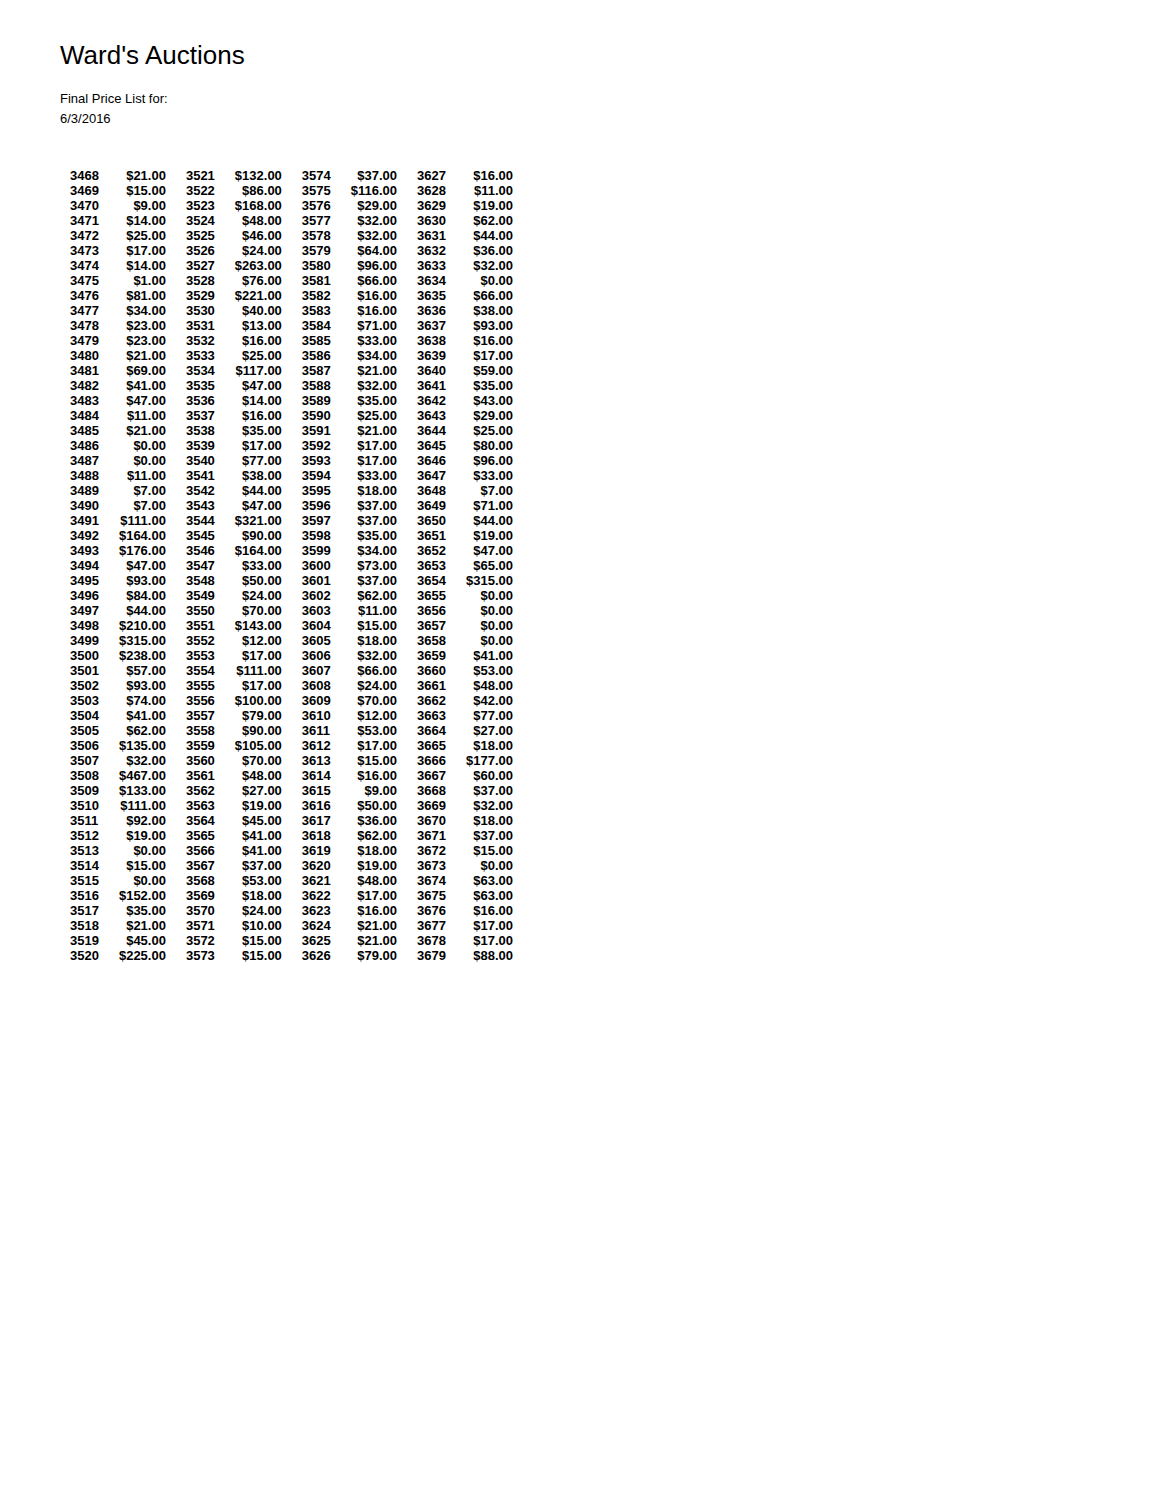Ward's Auctions
Final Price List for:
6/3/2016
| 3468 | $21.00 | 3521 | $132.00 | 3574 | $37.00 | 3627 | $16.00 |
| 3469 | $15.00 | 3522 | $86.00 | 3575 | $116.00 | 3628 | $11.00 |
| 3470 | $9.00 | 3523 | $168.00 | 3576 | $29.00 | 3629 | $19.00 |
| 3471 | $14.00 | 3524 | $48.00 | 3577 | $32.00 | 3630 | $62.00 |
| 3472 | $25.00 | 3525 | $46.00 | 3578 | $32.00 | 3631 | $44.00 |
| 3473 | $17.00 | 3526 | $24.00 | 3579 | $64.00 | 3632 | $36.00 |
| 3474 | $14.00 | 3527 | $263.00 | 3580 | $96.00 | 3633 | $32.00 |
| 3475 | $1.00 | 3528 | $76.00 | 3581 | $66.00 | 3634 | $0.00 |
| 3476 | $81.00 | 3529 | $221.00 | 3582 | $16.00 | 3635 | $66.00 |
| 3477 | $34.00 | 3530 | $40.00 | 3583 | $16.00 | 3636 | $38.00 |
| 3478 | $23.00 | 3531 | $13.00 | 3584 | $71.00 | 3637 | $93.00 |
| 3479 | $23.00 | 3532 | $16.00 | 3585 | $33.00 | 3638 | $16.00 |
| 3480 | $21.00 | 3533 | $25.00 | 3586 | $34.00 | 3639 | $17.00 |
| 3481 | $69.00 | 3534 | $117.00 | 3587 | $21.00 | 3640 | $59.00 |
| 3482 | $41.00 | 3535 | $47.00 | 3588 | $32.00 | 3641 | $35.00 |
| 3483 | $47.00 | 3536 | $14.00 | 3589 | $35.00 | 3642 | $43.00 |
| 3484 | $11.00 | 3537 | $16.00 | 3590 | $25.00 | 3643 | $29.00 |
| 3485 | $21.00 | 3538 | $35.00 | 3591 | $21.00 | 3644 | $25.00 |
| 3486 | $0.00 | 3539 | $17.00 | 3592 | $17.00 | 3645 | $80.00 |
| 3487 | $0.00 | 3540 | $77.00 | 3593 | $17.00 | 3646 | $96.00 |
| 3488 | $11.00 | 3541 | $38.00 | 3594 | $33.00 | 3647 | $33.00 |
| 3489 | $7.00 | 3542 | $44.00 | 3595 | $18.00 | 3648 | $7.00 |
| 3490 | $7.00 | 3543 | $47.00 | 3596 | $37.00 | 3649 | $71.00 |
| 3491 | $111.00 | 3544 | $321.00 | 3597 | $37.00 | 3650 | $44.00 |
| 3492 | $164.00 | 3545 | $90.00 | 3598 | $35.00 | 3651 | $19.00 |
| 3493 | $176.00 | 3546 | $164.00 | 3599 | $34.00 | 3652 | $47.00 |
| 3494 | $47.00 | 3547 | $33.00 | 3600 | $73.00 | 3653 | $65.00 |
| 3495 | $93.00 | 3548 | $50.00 | 3601 | $37.00 | 3654 | $315.00 |
| 3496 | $84.00 | 3549 | $24.00 | 3602 | $62.00 | 3655 | $0.00 |
| 3497 | $44.00 | 3550 | $70.00 | 3603 | $11.00 | 3656 | $0.00 |
| 3498 | $210.00 | 3551 | $143.00 | 3604 | $15.00 | 3657 | $0.00 |
| 3499 | $315.00 | 3552 | $12.00 | 3605 | $18.00 | 3658 | $0.00 |
| 3500 | $238.00 | 3553 | $17.00 | 3606 | $32.00 | 3659 | $41.00 |
| 3501 | $57.00 | 3554 | $111.00 | 3607 | $66.00 | 3660 | $53.00 |
| 3502 | $93.00 | 3555 | $17.00 | 3608 | $24.00 | 3661 | $48.00 |
| 3503 | $74.00 | 3556 | $100.00 | 3609 | $70.00 | 3662 | $42.00 |
| 3504 | $41.00 | 3557 | $79.00 | 3610 | $12.00 | 3663 | $77.00 |
| 3505 | $62.00 | 3558 | $90.00 | 3611 | $53.00 | 3664 | $27.00 |
| 3506 | $135.00 | 3559 | $105.00 | 3612 | $17.00 | 3665 | $18.00 |
| 3507 | $32.00 | 3560 | $70.00 | 3613 | $15.00 | 3666 | $177.00 |
| 3508 | $467.00 | 3561 | $48.00 | 3614 | $16.00 | 3667 | $60.00 |
| 3509 | $133.00 | 3562 | $27.00 | 3615 | $9.00 | 3668 | $37.00 |
| 3510 | $111.00 | 3563 | $19.00 | 3616 | $50.00 | 3669 | $32.00 |
| 3511 | $92.00 | 3564 | $45.00 | 3617 | $36.00 | 3670 | $18.00 |
| 3512 | $19.00 | 3565 | $41.00 | 3618 | $62.00 | 3671 | $37.00 |
| 3513 | $0.00 | 3566 | $41.00 | 3619 | $18.00 | 3672 | $15.00 |
| 3514 | $15.00 | 3567 | $37.00 | 3620 | $19.00 | 3673 | $0.00 |
| 3515 | $0.00 | 3568 | $53.00 | 3621 | $48.00 | 3674 | $63.00 |
| 3516 | $152.00 | 3569 | $18.00 | 3622 | $17.00 | 3675 | $63.00 |
| 3517 | $35.00 | 3570 | $24.00 | 3623 | $16.00 | 3676 | $16.00 |
| 3518 | $21.00 | 3571 | $10.00 | 3624 | $21.00 | 3677 | $17.00 |
| 3519 | $45.00 | 3572 | $15.00 | 3625 | $21.00 | 3678 | $17.00 |
| 3520 | $225.00 | 3573 | $15.00 | 3626 | $79.00 | 3679 | $88.00 |